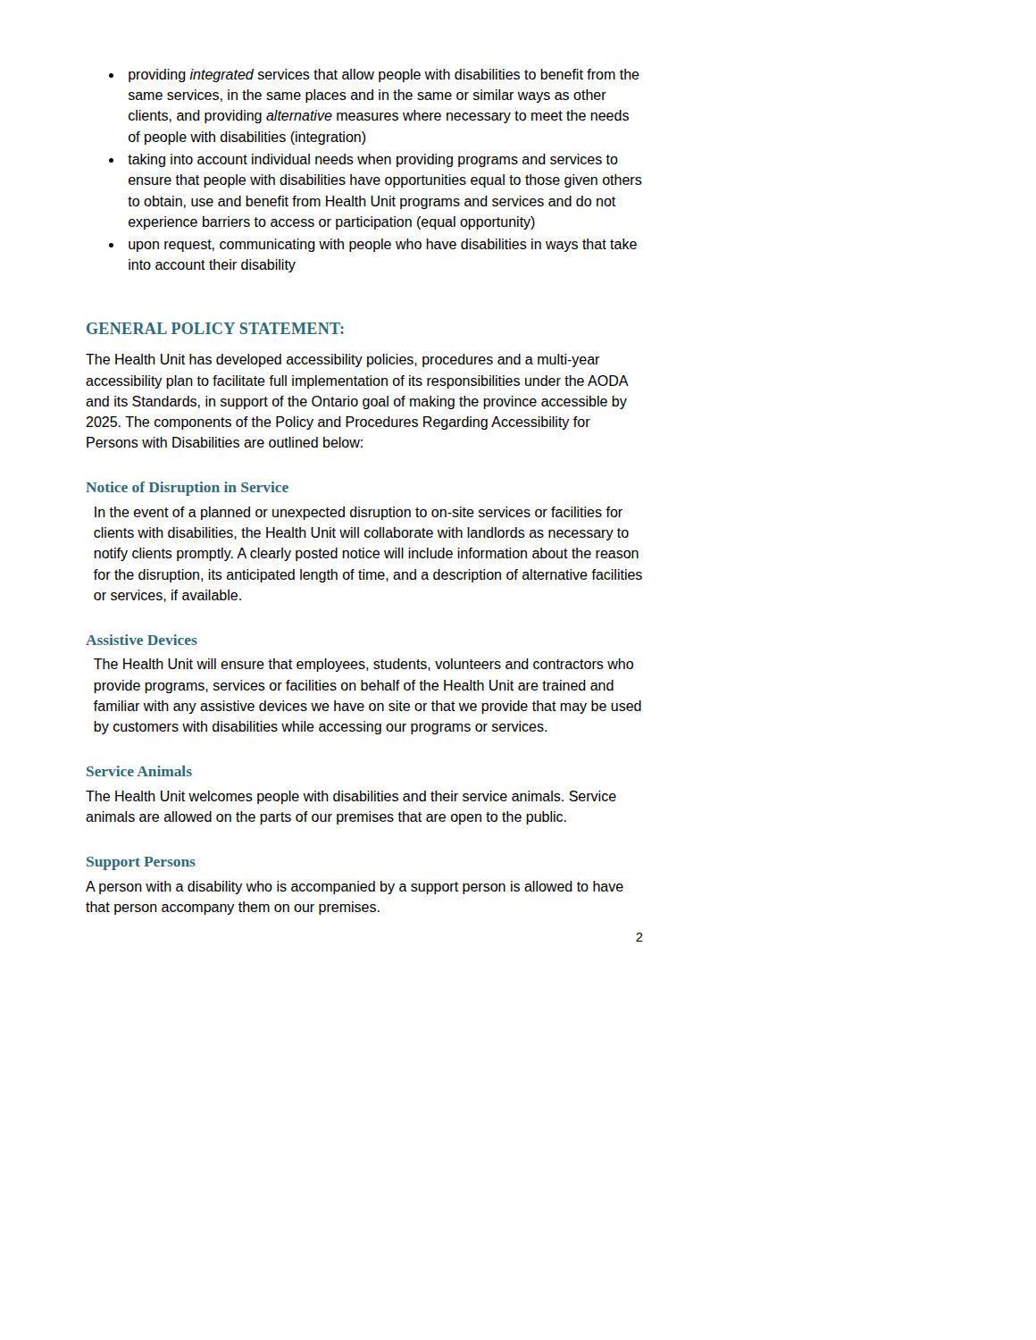providing integrated services that allow people with disabilities to benefit from the same services, in the same places and in the same or similar ways as other clients, and providing alternative measures where necessary to meet the needs of people with disabilities (integration)
taking into account individual needs when providing programs and services to ensure that people with disabilities have opportunities equal to those given others to obtain, use and benefit from Health Unit programs and services and do not experience barriers to access or participation (equal opportunity)
upon request, communicating with people who have disabilities in ways that take into account their disability
GENERAL POLICY STATEMENT:
The Health Unit has developed accessibility policies, procedures and a multi-year accessibility plan to facilitate full implementation of its responsibilities under the AODA and its Standards, in support of the Ontario goal of making the province accessible by 2025. The components of the Policy and Procedures Regarding Accessibility for Persons with Disabilities are outlined below:
Notice of Disruption in Service
In the event of a planned or unexpected disruption to on-site services or facilities for clients with disabilities, the Health Unit will collaborate with landlords as necessary to notify clients promptly. A clearly posted notice will include information about the reason for the disruption, its anticipated length of time, and a description of alternative facilities or services, if available.
Assistive Devices
The Health Unit will ensure that employees, students, volunteers and contractors who provide programs, services or facilities on behalf of the Health Unit are trained and familiar with any assistive devices we have on site or that we provide that may be used by customers with disabilities while accessing our programs or services.
Service Animals
The Health Unit welcomes people with disabilities and their service animals. Service animals are allowed on the parts of our premises that are open to the public.
Support Persons
A person with a disability who is accompanied by a support person is allowed to have that person accompany them on our premises.
2